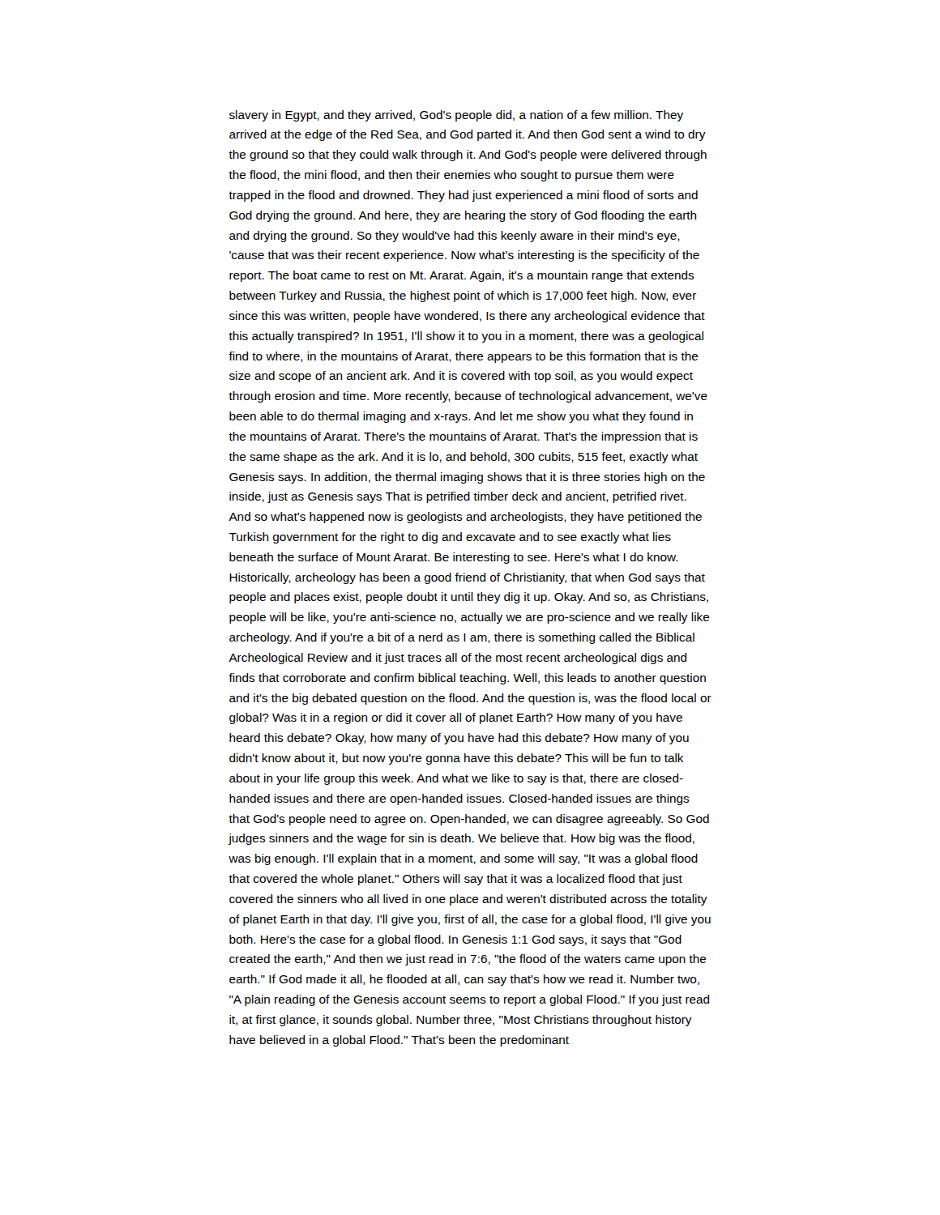slavery in Egypt, and they arrived, God's people did, a nation of a few million. They arrived at the edge of the Red Sea, and God parted it. And then God sent a wind to dry the ground so that they could walk through it. And God's people were delivered through the flood, the mini flood, and then their enemies who sought to pursue them were trapped in the flood and drowned. They had just experienced a mini flood of sorts and God drying the ground. And here, they are hearing the story of God flooding the earth and drying the ground. So they would've had this keenly aware in their mind's eye, 'cause that was their recent experience. Now what's interesting is the specificity of the report. The boat came to rest on Mt. Ararat. Again, it's a mountain range that extends between Turkey and Russia, the highest point of which is 17,000 feet high. Now, ever since this was written, people have wondered, Is there any archeological evidence that this actually transpired? In 1951, I'll show it to you in a moment, there was a geological find to where, in the mountains of Ararat, there appears to be this formation that is the size and scope of an ancient ark. And it is covered with top soil, as you would expect through erosion and time. More recently, because of technological advancement, we've been able to do thermal imaging and x-rays. And let me show you what they found in the mountains of Ararat. There's the mountains of Ararat. That's the impression that is the same shape as the ark. And it is lo, and behold, 300 cubits, 515 feet, exactly what Genesis says. In addition, the thermal imaging shows that it is three stories high on the inside, just as Genesis says That is petrified timber deck and ancient, petrified rivet. And so what's happened now is geologists and archeologists, they have petitioned the Turkish government for the right to dig and excavate and to see exactly what lies beneath the surface of Mount Ararat. Be interesting to see. Here's what I do know. Historically, archeology has been a good friend of Christianity, that when God says that people and places exist, people doubt it until they dig it up. Okay. And so, as Christians, people will be like, you're anti-science no, actually we are pro-science and we really like archeology. And if you're a bit of a nerd as I am, there is something called the Biblical Archeological Review and it just traces all of the most recent archeological digs and finds that corroborate and confirm biblical teaching. Well, this leads to another question and it's the big debated question on the flood. And the question is, was the flood local or global? Was it in a region or did it cover all of planet Earth? How many of you have heard this debate? Okay, how many of you have had this debate? How many of you didn't know about it, but now you're gonna have this debate? This will be fun to talk about in your life group this week. And what we like to say is that, there are closed-handed issues and there are open-handed issues. Closed-handed issues are things that God's people need to agree on. Open-handed, we can disagree agreeably. So God judges sinners and the wage for sin is death. We believe that. How big was the flood, was big enough. I'll explain that in a moment, and some will say, "It was a global flood that covered the whole planet." Others will say that it was a localized flood that just covered the sinners who all lived in one place and weren't distributed across the totality of planet Earth in that day. I'll give you, first of all, the case for a global flood, I'll give you both. Here's the case for a global flood. In Genesis 1:1 God says, it says that "God created the earth," And then we just read in 7:6, "the flood of the waters came upon the earth." If God made it all, he flooded at all, can say that's how we read it. Number two, "A plain reading of the Genesis account seems to report a global Flood." If you just read it, at first glance, it sounds global. Number three, "Most Christians throughout history have believed in a global Flood." That's been the predominant